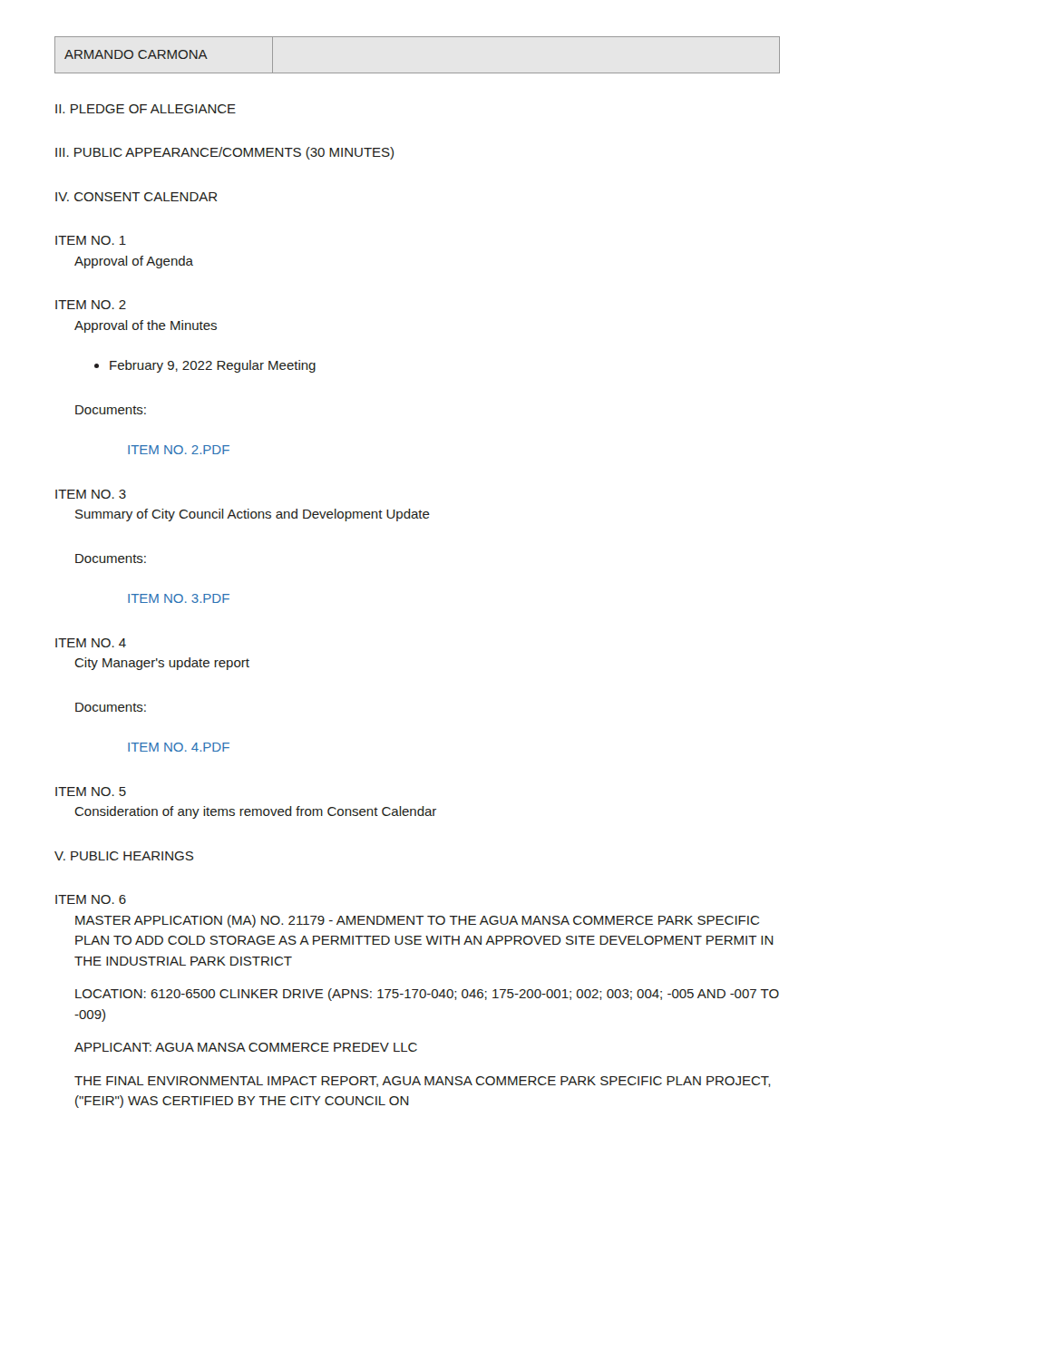| ARMANDO CARMONA | |
II. PLEDGE OF ALLEGIANCE
III. PUBLIC APPEARANCE/COMMENTS (30 MINUTES)
IV. CONSENT CALENDAR
ITEM NO. 1
Approval of Agenda
ITEM NO. 2
Approval of the Minutes
February 9, 2022 Regular Meeting
Documents:
ITEM NO. 2.PDF
ITEM NO. 3
Summary of City Council Actions and Development Update
Documents:
ITEM NO. 3.PDF
ITEM NO. 4
City Manager's update report
Documents:
ITEM NO. 4.PDF
ITEM NO. 5
Consideration of any items removed from Consent Calendar
V. PUBLIC HEARINGS
ITEM NO. 6
MASTER APPLICATION (MA) NO. 21179 - AMENDMENT TO THE AGUA MANSA COMMERCE PARK SPECIFIC PLAN TO ADD COLD STORAGE AS A PERMITTED USE WITH AN APPROVED SITE DEVELOPMENT PERMIT IN THE INDUSTRIAL PARK DISTRICT
LOCATION: 6120-6500 CLINKER DRIVE (APNS: 175-170-040; 046; 175-200-001; 002; 003; 004; -005 AND -007 TO -009)
APPLICANT: AGUA MANSA COMMERCE PREDEV LLC
THE FINAL ENVIRONMENTAL IMPACT REPORT, AGUA MANSA COMMERCE PARK SPECIFIC PLAN PROJECT, ("FEIR") WAS CERTIFIED BY THE CITY COUNCIL ON